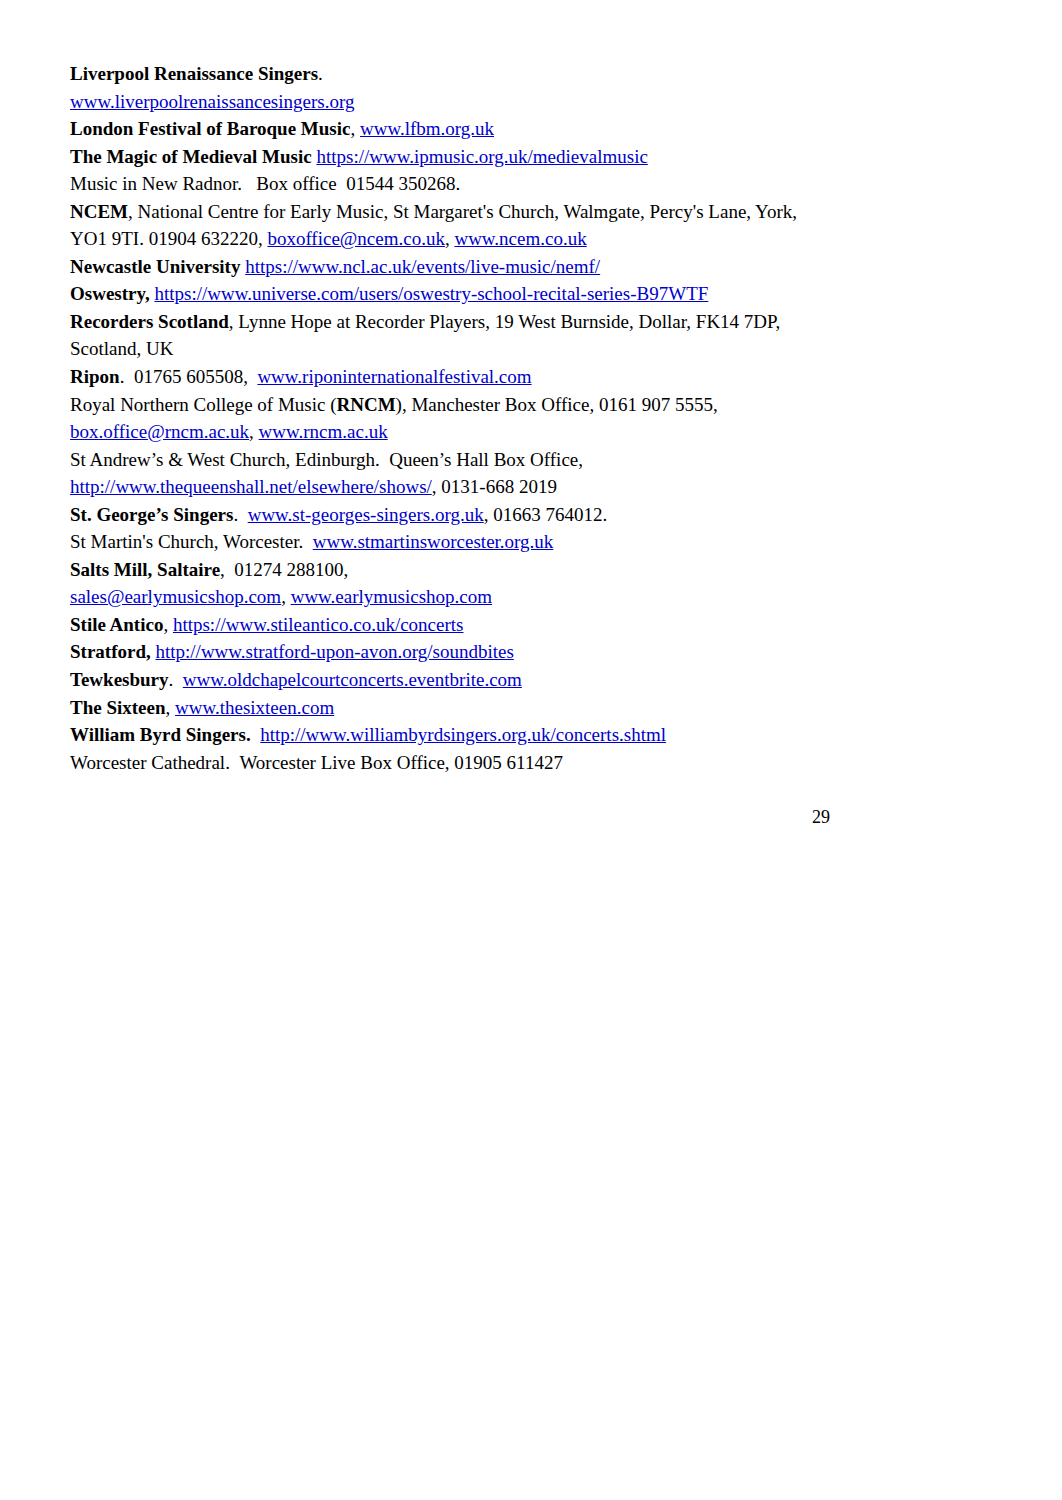Liverpool Renaissance Singers.
www.liverpoolrenaissancesingers.org
London Festival of Baroque Music, www.lfbm.org.uk
The Magic of Medieval Music https://www.ipmusic.org.uk/medievalmusic
Music in New Radnor. Box office 01544 350268.
NCEM, National Centre for Early Music, St Margaret's Church, Walmgate, Percy's Lane, York, YO1 9TI. 01904 632220, boxoffice@ncem.co.uk, www.ncem.co.uk
Newcastle University https://www.ncl.ac.uk/events/live-music/nemf/
Oswestry, https://www.universe.com/users/oswestry-school-recital-series-B97WTF
Recorders Scotland, Lynne Hope at Recorder Players, 19 West Burnside, Dollar, FK14 7DP, Scotland, UK
Ripon. 01765 605508, www.riponinternationalfestival.com
Royal Northern College of Music (RNCM), Manchester Box Office, 0161 907 5555, box.office@rncm.ac.uk, www.rncm.ac.uk
St Andrew’s & West Church, Edinburgh. Queen’s Hall Box Office, http://www.thequeenshall.net/elsewhere/shows/, 0131-668 2019
St. George’s Singers. www.st-georges-singers.org.uk, 01663 764012.
St Martin's Church, Worcester. www.stmartinsworcester.org.uk
Salts Mill, Saltaire, 01274 288100,
sales@earlymusicshop.com, www.earlymusicshop.com
Stile Antico, https://www.stileantico.co.uk/concerts
Stratford, http://www.stratford-upon-avon.org/soundbites
Tewkesbury. www.oldchapelcourtconcerts.eventbrite.com
The Sixteen, www.thesixteen.com
William Byrd Singers. http://www.williambyrdsingers.org.uk/concerts.shtml
Worcester Cathedral. Worcester Live Box Office, 01905 611427
29